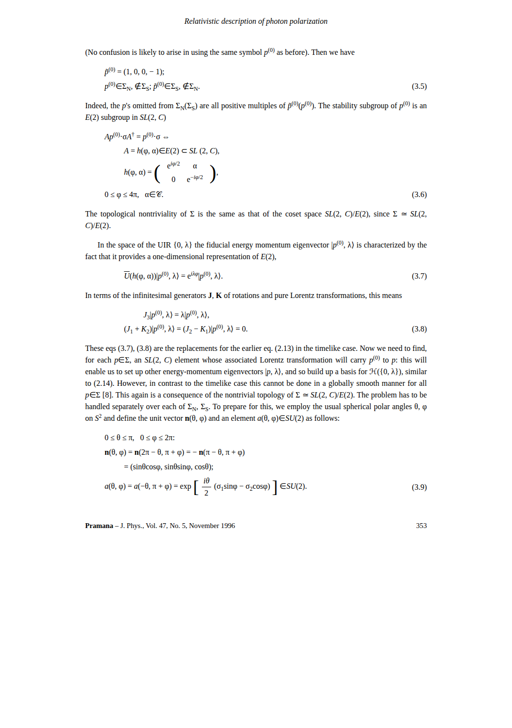Relativistic description of photon polarization
(No confusion is likely to arise in using the same symbol p(0) as before). Then we have
p̃(0) = (1, 0, 0, − 1);
p(0)∈ΣN, ∉ΣS; p̃(0)∈ΣS, ∉ΣN.
(3.5)
Indeed, the p's omitted from ΣN(ΣS) are all positive multiples of p̃(0)(p(0)). The stability subgroup of p(0) is an E(2) subgroup in SL(2, C)
Ap(0)·σA† = p(0)·σ ⇔
A = h(φ, α)∈E(2) ⊂ SL (2, C),
h(φ, α) = (
| e iφ /2 | α |
| 0 | e − iφ /2 |
),
0 ≤ φ ≤ 4π, α∈𝒞.
(3.6)
The topological nontriviality of Σ is the same as that of the coset space SL(2, C)/E(2), since Σ ≃ SL(2, C)/E(2).
In the space of the UIR {0, λ} the fiducial energy momentum eigenvector |p(0), λ⟩ is characterized by the fact that it provides a one-dimensional representation of E(2),
U(h(φ, α))|p(0), λ⟩ = eiλφ|p(0), λ⟩.
(3.7)
In terms of the infinitesimal generators J, K of rotations and pure Lorentz transformations, this means
J3|p(0), λ⟩ = λ|p(0), λ⟩,
(J1 + K2)|p(0), λ⟩ = (J2 − K1)|p(0), λ⟩ = 0.
(3.8)
These eqs (3.7), (3.8) are the replacements for the earlier eq. (2.13) in the timelike case. Now we need to find, for each p∈Σ, an SL(2, C) element whose associated Lorentz transformation will carry p(0) to p: this will enable us to set up other energy-momentum eigenvectors |p, λ⟩, and so build up a basis for ℋ({0, λ}), similar to (2.14). However, in contrast to the timelike case this cannot be done in a globally smooth manner for all p∈Σ [8]. This again is a consequence of the nontrivial topology of Σ ≃ SL(2, C)/E(2). The problem has to be handled separately over each of ΣN, ΣS. To prepare for this, we employ the usual spherical polar angles θ, φ on S2 and define the unit vector n(θ, φ) and an element a(θ, φ)∈SU(2) as follows:
0 ≤ θ ≤ π, 0 ≤ φ ≤ 2π:
n(θ, φ) = n(2π − θ, π + φ) = − n(π − θ, π + φ)
= (sinθcosφ, sinθsinφ, cosθ);
a(θ, φ) = a(−θ, π + φ) = exp [ iθ 2 (σ1sinφ − σ2cosφ) ] ∈SU(2).
(3.9)
Pramana – J. Phys., Vol. 47, No. 5, November 1996
353